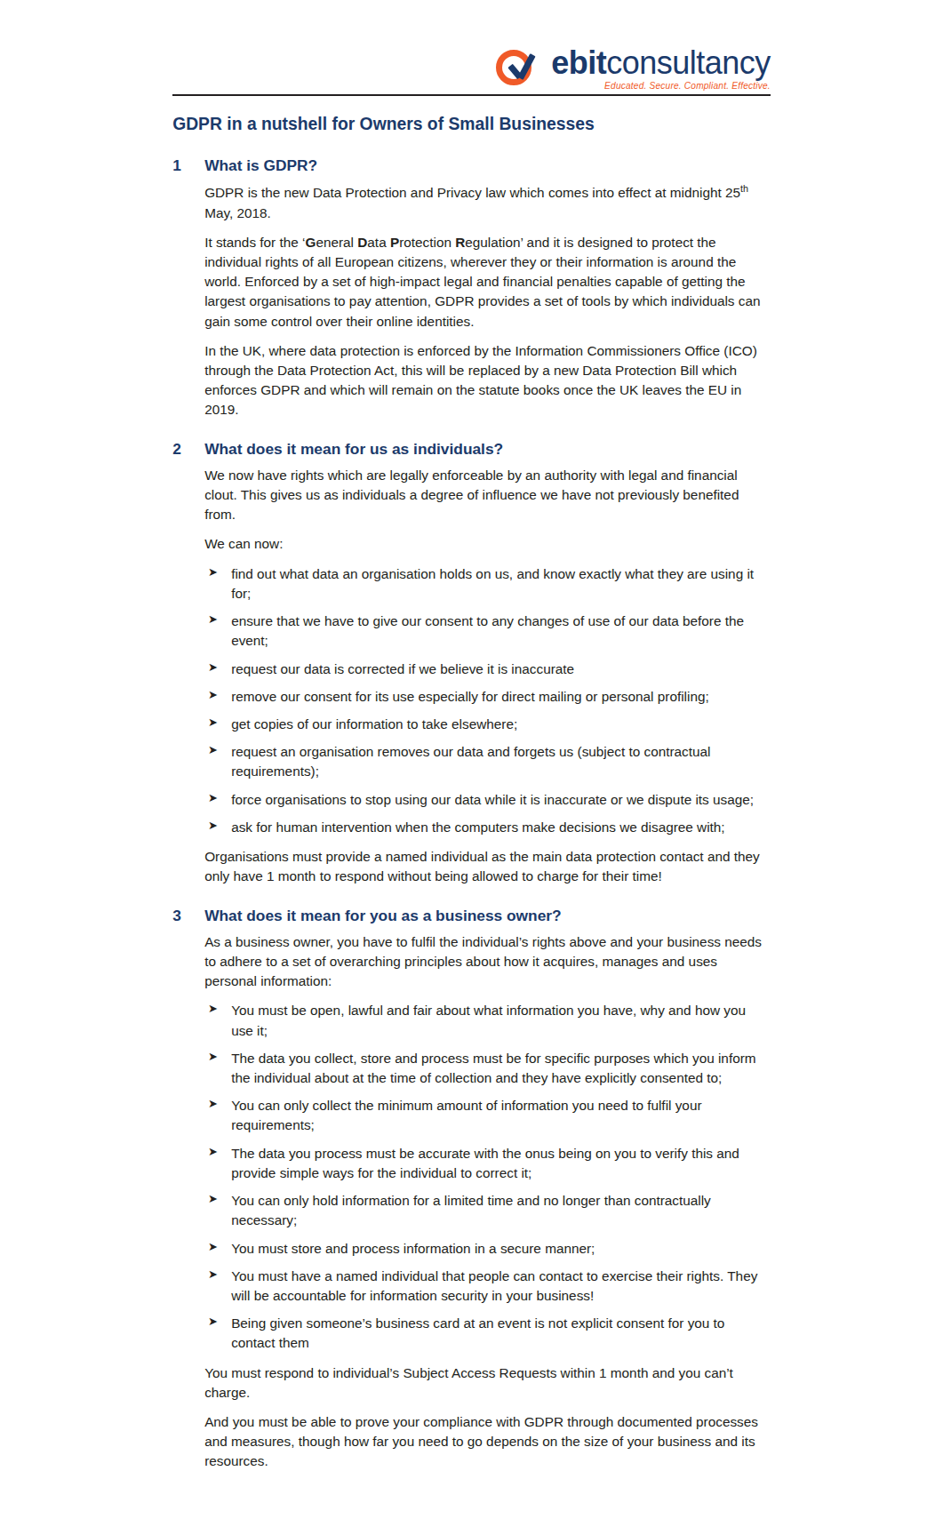ebit consultancy
Educated. Secure. Compliant. Effective.
GDPR in a nutshell for Owners of Small Businesses
1
What is GDPR?
GDPR is the new Data Protection and Privacy law which comes into effect at midnight 25th May, 2018.
It stands for the ‘General Data Protection Regulation’ and it is designed to protect the individual rights of all European citizens, wherever they or their information is around the world. Enforced by a set of high-impact legal and financial penalties capable of getting the largest organisations to pay attention, GDPR provides a set of tools by which individuals can gain some control over their online identities.
In the UK, where data protection is enforced by the Information Commissioners Office (ICO) through the Data Protection Act, this will be replaced by a new Data Protection Bill which enforces GDPR and which will remain on the statute books once the UK leaves the EU in 2019.
2
What does it mean for us as individuals?
We now have rights which are legally enforceable by an authority with legal and financial clout. This gives us as individuals a degree of influence we have not previously benefited from.
We can now:
find out what data an organisation holds on us, and know exactly what they are using it for;
ensure that we have to give our consent to any changes of use of our data before the event;
request our data is corrected if we believe it is inaccurate
remove our consent for its use especially for direct mailing or personal profiling;
get copies of our information to take elsewhere;
request an organisation removes our data and forgets us (subject to contractual requirements);
force organisations to stop using our data while it is inaccurate or we dispute its usage;
ask for human intervention when the computers make decisions we disagree with;
Organisations must provide a named individual as the main data protection contact and they only have 1 month to respond without being allowed to charge for their time!
3
What does it mean for you as a business owner?
As a business owner, you have to fulfil the individual’s rights above and your business needs to adhere to a set of overarching principles about how it acquires, manages and uses personal information:
You must be open, lawful and fair about what information you have, why and how you use it;
The data you collect, store and process must be for specific purposes which you inform the individual about at the time of collection and they have explicitly consented to;
You can only collect the minimum amount of information you need to fulfil your requirements;
The data you process must be accurate with the onus being on you to verify this and provide simple ways for the individual to correct it;
You can only hold information for a limited time and no longer than contractually necessary;
You must store and process information in a secure manner;
You must have a named individual that people can contact to exercise their rights. They will be accountable for information security in your business!
Being given someone’s business card at an event is not explicit consent for you to contact them
You must respond to individual’s Subject Access Requests within 1 month and you can’t charge.
And you must be able to prove your compliance with GDPR through documented processes and measures, though how far you need to go depends on the size of your business and its resources.